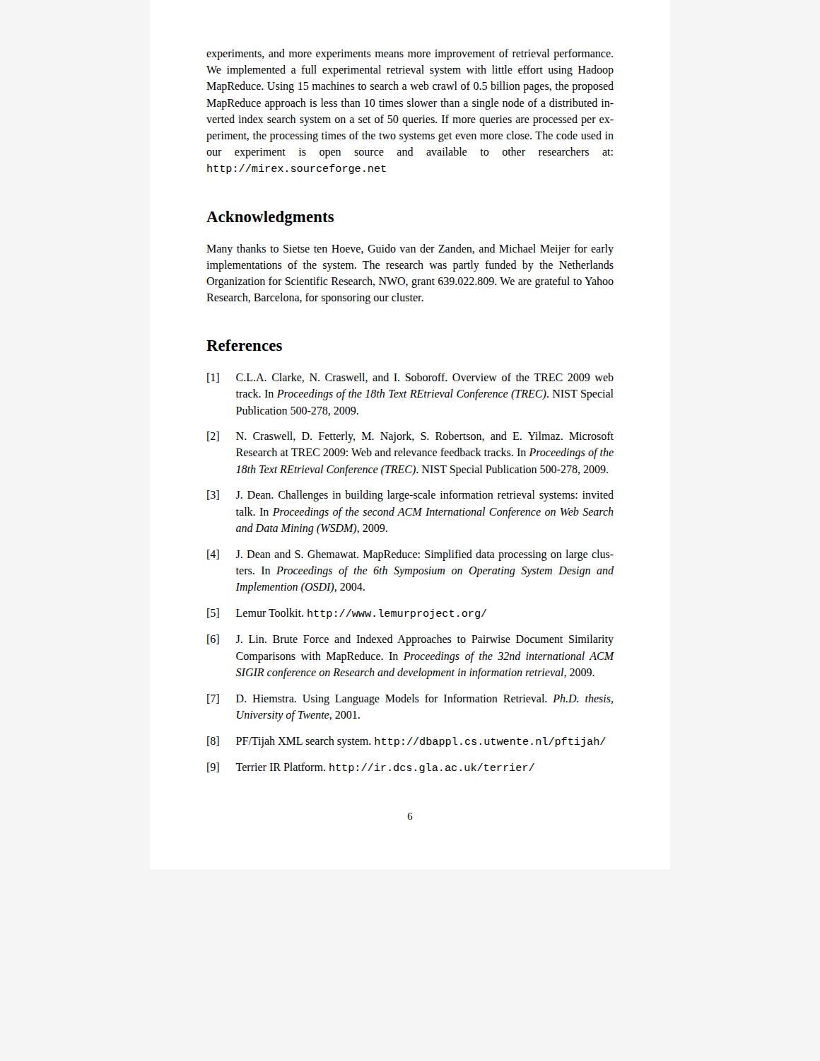experiments, and more experiments means more improvement of retrieval performance. We implemented a full experimental retrieval system with little effort using Hadoop MapReduce. Using 15 machines to search a web crawl of 0.5 billion pages, the proposed MapReduce approach is less than 10 times slower than a single node of a distributed inverted index search system on a set of 50 queries. If more queries are processed per experiment, the processing times of the two systems get even more close. The code used in our experiment is open source and available to other researchers at: http://mirex.sourceforge.net
Acknowledgments
Many thanks to Sietse ten Hoeve, Guido van der Zanden, and Michael Meijer for early implementations of the system. The research was partly funded by the Netherlands Organization for Scientific Research, NWO, grant 639.022.809. We are grateful to Yahoo Research, Barcelona, for sponsoring our cluster.
References
C.L.A. Clarke, N. Craswell, and I. Soboroff. Overview of the TREC 2009 web track. In Proceedings of the 18th Text REtrieval Conference (TREC). NIST Special Publication 500-278, 2009.
N. Craswell, D. Fetterly, M. Najork, S. Robertson, and E. Yilmaz. Microsoft Research at TREC 2009: Web and relevance feedback tracks. In Proceedings of the 18th Text REtrieval Conference (TREC). NIST Special Publication 500-278, 2009.
J. Dean. Challenges in building large-scale information retrieval systems: invited talk. In Proceedings of the second ACM International Conference on Web Search and Data Mining (WSDM), 2009.
J. Dean and S. Ghemawat. MapReduce: Simplified data processing on large clusters. In Proceedings of the 6th Symposium on Operating System Design and Implemention (OSDI), 2004.
Lemur Toolkit. http://www.lemurproject.org/
J. Lin. Brute Force and Indexed Approaches to Pairwise Document Similarity Comparisons with MapReduce. In Proceedings of the 32nd international ACM SIGIR conference on Research and development in information retrieval, 2009.
D. Hiemstra. Using Language Models for Information Retrieval. Ph.D. thesis, University of Twente, 2001.
PF/Tijah XML search system. http://dbappl.cs.utwente.nl/pftijah/
Terrier IR Platform. http://ir.dcs.gla.ac.uk/terrier/
6